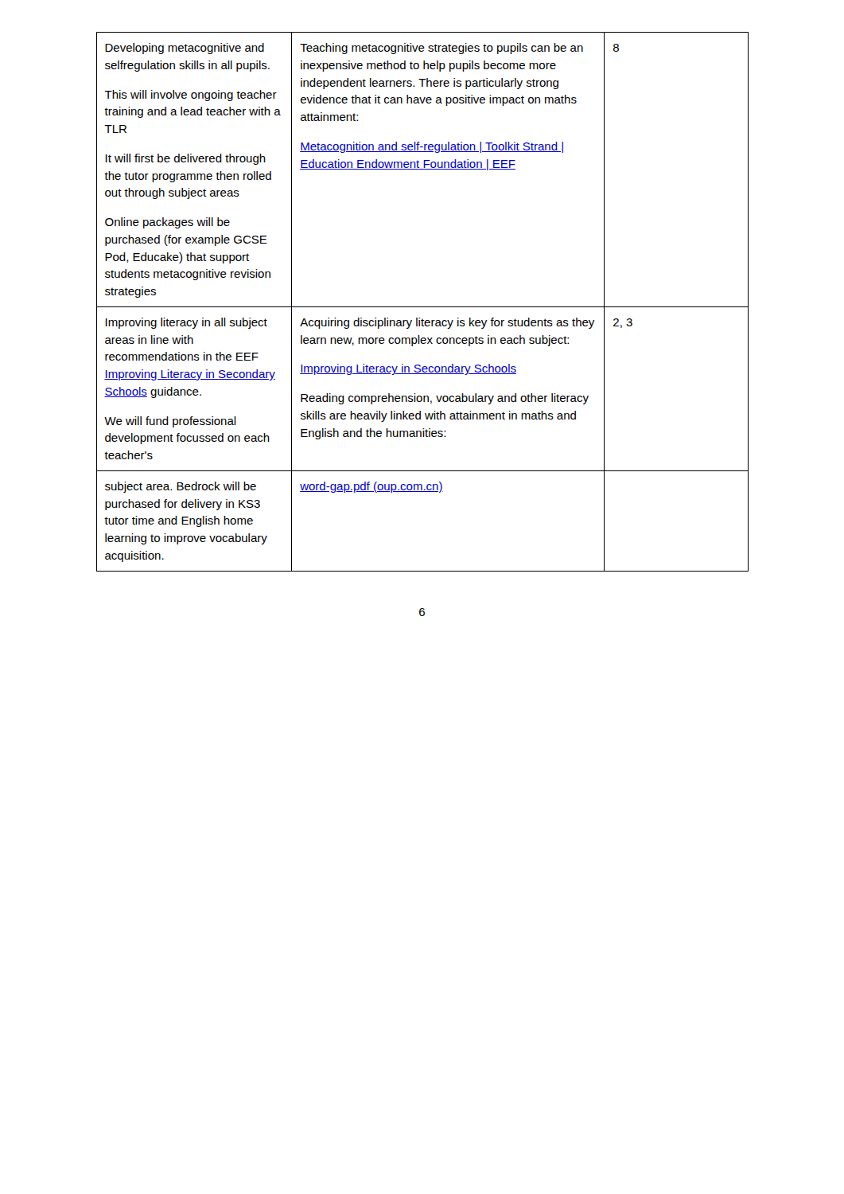| Developing metacognitive and selfregulation skills in all pupils. This will involve ongoing teacher training and a lead teacher with a TLR It will first be delivered through the tutor programme then rolled out through subject areas Online packages will be purchased (for example GCSE Pod, Educake) that support students metacognitive revision strategies | Teaching metacognitive strategies to pupils can be an inexpensive method to help pupils become more independent learners. There is particularly strong evidence that it can have a positive impact on maths attainment: Metacognition and self-regulation / Toolkit Strand / Education Endowment Foundation / EEF | 8 |
| Improving literacy in all subject areas in line with recommendations in the EEF Improving Literacy in Secondary Schools guidance. We will fund professional development focussed on each teacher's | Acquiring disciplinary literacy is key for students as they learn new, more complex concepts in each subject: Improving Literacy in Secondary Schools Reading comprehension, vocabulary and other literacy skills are heavily linked with attainment in maths and English and the humanities: | 2, 3 |
| subject area. Bedrock will be purchased for delivery in KS3 tutor time and English home learning to improve vocabulary acquisition. | word-gap.pdf (oup.com.cn) | |
6